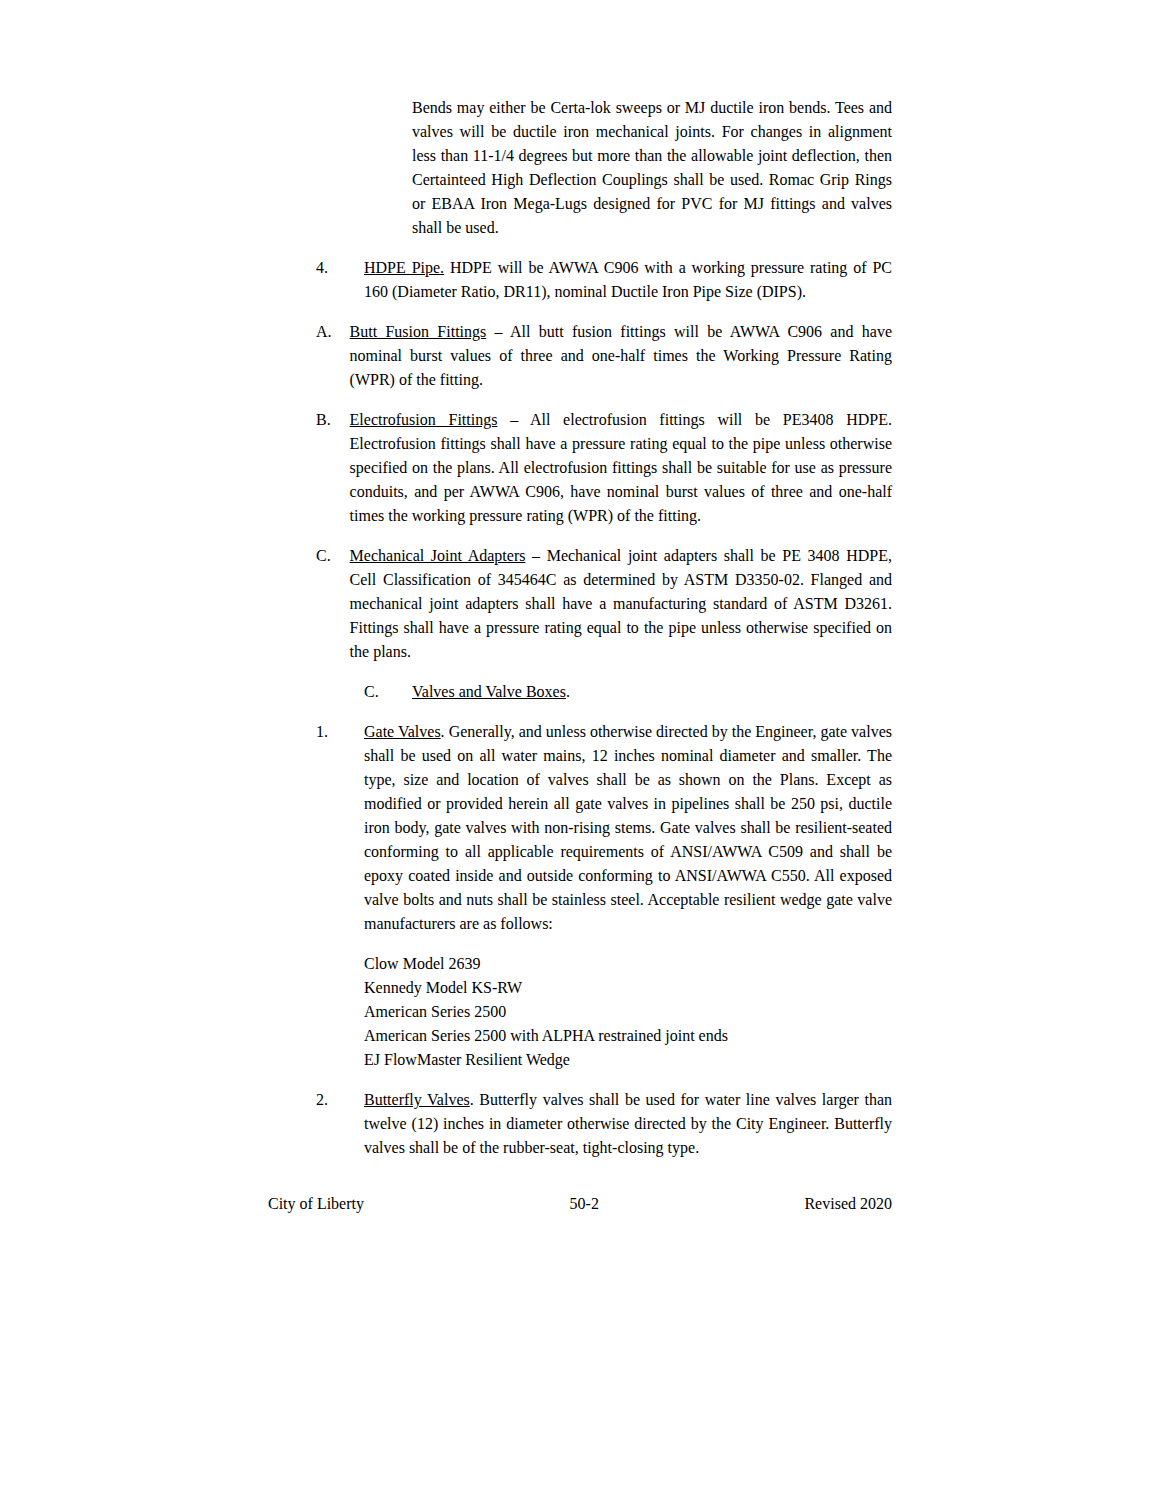Bends may either be Certa-lok sweeps or MJ ductile iron bends. Tees and valves will be ductile iron mechanical joints. For changes in alignment less than 11-1/4 degrees but more than the allowable joint deflection, then Certainteed High Deflection Couplings shall be used. Romac Grip Rings or EBAA Iron Mega-Lugs designed for PVC for MJ fittings and valves shall be used.
4.
HDPE Pipe. HDPE will be AWWA C906 with a working pressure rating of PC 160 (Diameter Ratio, DR11), nominal Ductile Iron Pipe Size (DIPS).
A.
Butt Fusion Fittings – All butt fusion fittings will be AWWA C906 and have nominal burst values of three and one-half times the Working Pressure Rating (WPR) of the fitting.
B.
Electrofusion Fittings – All electrofusion fittings will be PE3408 HDPE. Electrofusion fittings shall have a pressure rating equal to the pipe unless otherwise specified on the plans. All electrofusion fittings shall be suitable for use as pressure conduits, and per AWWA C906, have nominal burst values of three and one-half times the working pressure rating (WPR) of the fitting.
C.
Mechanical Joint Adapters – Mechanical joint adapters shall be PE 3408 HDPE, Cell Classification of 345464C as determined by ASTM D3350-02. Flanged and mechanical joint adapters shall have a manufacturing standard of ASTM D3261. Fittings shall have a pressure rating equal to the pipe unless otherwise specified on the plans.
C.
Valves and Valve Boxes.
1.
Gate Valves. Generally, and unless otherwise directed by the Engineer, gate valves shall be used on all water mains, 12 inches nominal diameter and smaller. The type, size and location of valves shall be as shown on the Plans. Except as modified or provided herein all gate valves in pipelines shall be 250 psi, ductile iron body, gate valves with non-rising stems. Gate valves shall be resilient-seated conforming to all applicable requirements of ANSI/AWWA C509 and shall be epoxy coated inside and outside conforming to ANSI/AWWA C550. All exposed valve bolts and nuts shall be stainless steel. Acceptable resilient wedge gate valve manufacturers are as follows:
Clow Model 2639
Kennedy Model KS-RW
American Series 2500
American Series 2500 with ALPHA restrained joint ends
EJ FlowMaster Resilient Wedge
2.
Butterfly Valves. Butterfly valves shall be used for water line valves larger than twelve (12) inches in diameter otherwise directed by the City Engineer. Butterfly valves shall be of the rubber-seat, tight-closing type.
City of Liberty
50-2
Revised 2020